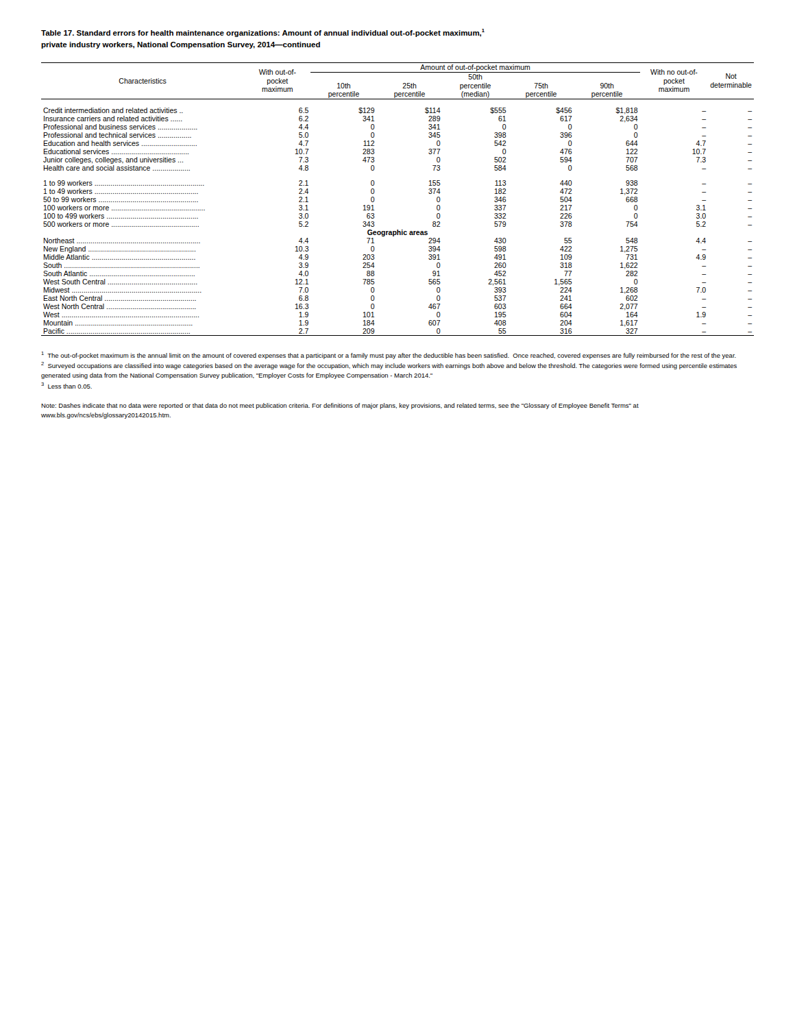Table 17. Standard errors for health maintenance organizations: Amount of annual individual out-of-pocket maximum,1
private industry workers, National Compensation Survey, 2014—continued
| Characteristics | With out-of- pocket maximum | Amount of out-of-pocket maximum | With no out-of- pocket maximum | Not determinable |
| --- | --- | --- | --- | --- |
| 10th percentile | 25th percentile | 50th percentile (median) | 75th percentile | 90th percentile |
| Credit intermediation and related activities .. | 6.5 | $129 | $114 | $555 | $456 | $1,818 | – | – |
| Insurance carriers and related activities ...... | 6.2 | 341 | 289 | 61 | 617 | 2,634 | – | – |
| Professional and business services .................... | 4.4 | 0 | 341 | 0 | 0 | 0 | – | – |
| Professional and technical services ................. | 5.0 | 0 | 345 | 398 | 396 | 0 | – | – |
| Education and health services ............................ | 4.7 | 112 | 0 | 542 | 0 | 644 | 4.7 | – |
| Educational services ....................................... | 10.7 | 283 | 377 | 0 | 476 | 122 | 10.7 | – |
| Junior colleges, colleges, and universities ... | 7.3 | 473 | 0 | 502 | 594 | 707 | 7.3 | – |
| Health care and social assistance ................... | 4.8 | 0 | 73 | 584 | 0 | 568 | – | – |
| 1 to 99 workers ....................................................... | 2.1 | 0 | 155 | 113 | 440 | 938 | – | – |
| 1 to 49 workers .................................................... | 2.4 | 0 | 374 | 182 | 472 | 1,372 | – | – |
| 50 to 99 workers .................................................. | 2.1 | 0 | 0 | 346 | 504 | 668 | – | – |
| 100 workers or more ............................................... | 3.1 | 191 | 0 | 337 | 217 | 0 | 3.1 | – |
| 100 to 499 workers .............................................. | 3.0 | 63 | 0 | 332 | 226 | 0 | 3.0 | – |
| 500 workers or more ............................................ | 5.2 | 343 | 82 | 579 | 378 | 754 | 5.2 | – |
| Geographic areas |
| Northeast .............................................................. | 4.4 | 71 | 294 | 430 | 55 | 548 | 4.4 | – |
| New England ...................................................... | 10.3 | 0 | 394 | 598 | 422 | 1,275 | – | – |
| Middle Atlantic .................................................... | 4.9 | 203 | 391 | 491 | 109 | 731 | 4.9 | – |
| South .................................................................... | 3.9 | 254 | 0 | 260 | 318 | 1,622 | – | – |
| South Atlantic ..................................................... | 4.0 | 88 | 91 | 452 | 77 | 282 | – | – |
| West South Central ............................................. | 12.1 | 785 | 565 | 2,561 | 1,565 | 0 | – | – |
| Midwest ................................................................. | 7.0 | 0 | 0 | 393 | 224 | 1,268 | 7.0 | – |
| East North Central .............................................. | 6.8 | 0 | 0 | 537 | 241 | 602 | – | – |
| West North Central ............................................. | 16.3 | 0 | 467 | 603 | 664 | 2,077 | – | – |
| West ..................................................................... | 1.9 | 101 | 0 | 195 | 604 | 164 | 1.9 | – |
| Mountain ........................................................... | 1.9 | 184 | 607 | 408 | 204 | 1,617 | – | – |
| Pacific .............................................................. | 2.7 | 209 | 0 | 55 | 316 | 327 | – | – |
1 The out-of-pocket maximum is the annual limit on the amount of covered expenses that a participant or a family must pay after the deductible has been satisfied. Once reached, covered expenses are fully reimbursed for the rest of the year.
2 Surveyed occupations are classified into wage categories based on the average wage for the occupation, which may include workers with earnings both above and below the threshold. The categories were formed using percentile estimates generated using data from the National Compensation Survey publication, "Employer Costs for Employee Compensation - March 2014."
3 Less than 0.05.
Note: Dashes indicate that no data were reported or that data do not meet publication criteria. For definitions of major plans, key provisions, and related terms, see the "Glossary of Employee Benefit Terms" at www.bls.gov/ncs/ebs/glossary20142015.htm.